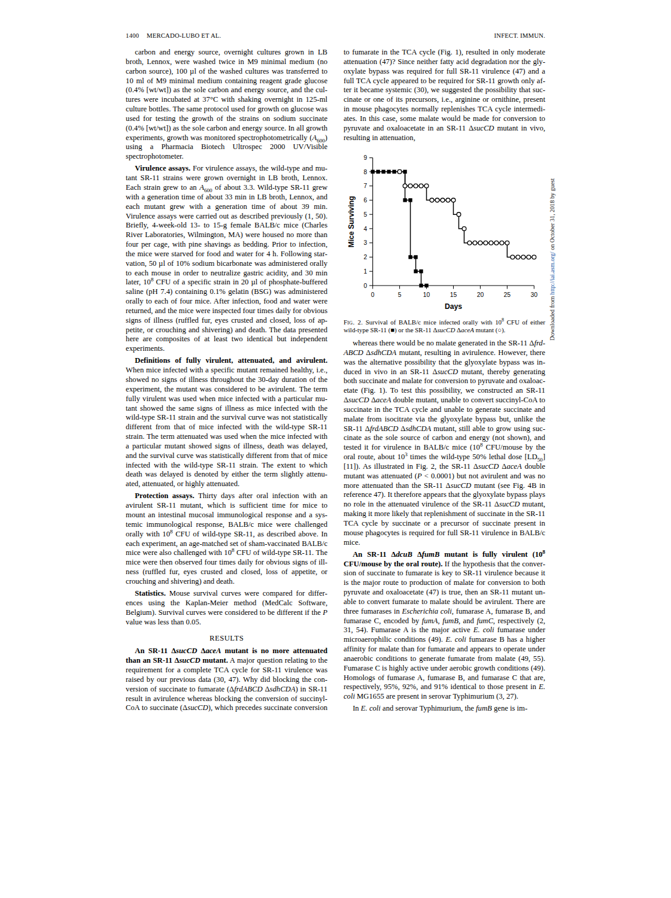1400 Mercado-Lubo et al. Infect. Immun.
Downloaded from http://iai.asm.org/ on October 31, 2018 by guest
carbon and energy source, overnight cultures grown in LB broth, Lennox, were washed twice in M9 minimal medium (no carbon source), 100 µl of the washed cultures was transferred to 10 ml of M9 minimal medium containing reagent grade glucose (0.4% [wt/wt]) as the sole carbon and energy source, and the cultures were incubated at 37°C with shaking overnight in 125-ml culture bottles. The same protocol used for growth on glucose was used for testing the growth of the strains on sodium succinate (0.4% [wt/wt]) as the sole carbon and energy source. In all growth experiments, growth was monitored spectrophotometrically (A600) using a Pharmacia Biotech Ultrospec 2000 UV/Visible spectrophotometer.
Virulence assays. For virulence assays, the wild-type and mutant SR-11 strains were grown overnight in LB broth, Lennox. Each strain grew to an A600 of about 3.3. Wild-type SR-11 grew with a generation time of about 33 min in LB broth, Lennox, and each mutant grew with a generation time of about 39 min. Virulence assays were carried out as described previously (1, 50). Briefly, 4-week-old 13- to 15-g female BALB/c mice (Charles River Laboratories, Wilmington, MA) were housed no more than four per cage, with pine shavings as bedding. Prior to infection, the mice were starved for food and water for 4 h. Following starvation, 50 µl of 10% sodium bicarbonate was administered orally to each mouse in order to neutralize gastric acidity, and 30 min later, 108 CFU of a specific strain in 20 µl of phosphate-buffered saline (pH 7.4) containing 0.1% gelatin (BSG) was administered orally to each of four mice. After infection, food and water were returned, and the mice were inspected four times daily for obvious signs of illness (ruffled fur, eyes crusted and closed, loss of appetite, or crouching and shivering) and death. The data presented here are composites of at least two identical but independent experiments.
Definitions of fully virulent, attenuated, and avirulent. When mice infected with a specific mutant remained healthy, i.e., showed no signs of illness throughout the 30-day duration of the experiment, the mutant was considered to be avirulent. The term fully virulent was used when mice infected with a particular mutant showed the same signs of illness as mice infected with the wild-type SR-11 strain and the survival curve was not statistically different from that of mice infected with the wild-type SR-11 strain. The term attenuated was used when the mice infected with a particular mutant showed signs of illness, death was delayed, and the survival curve was statistically different from that of mice infected with the wild-type SR-11 strain. The extent to which death was delayed is denoted by either the term slightly attenuated, attenuated, or highly attenuated.
Protection assays. Thirty days after oral infection with an avirulent SR-11 mutant, which is sufficient time for mice to mount an intestinal mucosal immunological response and a systemic immunological response, BALB/c mice were challenged orally with 108 CFU of wild-type SR-11, as described above. In each experiment, an age-matched set of sham-vaccinated BALB/c mice were also challenged with 108 CFU of wild-type SR-11. The mice were then observed four times daily for obvious signs of illness (ruffled fur, eyes crusted and closed, loss of appetite, or crouching and shivering) and death.
Statistics. Mouse survival curves were compared for differences using the Kaplan-Meier method (MedCalc Software, Belgium). Survival curves were considered to be different if the P value was less than 0.05.
RESULTS
An SR-11 ΔsucCD ΔaceA mutant is no more attenuated than an SR-11 ΔsucCD mutant. A major question relating to the requirement for a complete TCA cycle for SR-11 virulence was raised by our previous data (30, 47). Why did blocking the conversion of succinate to fumarate (ΔfrdABCD ΔsdhCDA) in SR-11 result in avirulence whereas blocking the conversion of succinyl-CoA to succinate (ΔsucCD), which precedes succinate conversion to fumarate in the TCA cycle (Fig. 1), resulted in only moderate attenuation (47)? Since neither fatty acid degradation nor the glyoxylate bypass was required for full SR-11 virulence (47) and a full TCA cycle appeared to be required for SR-11 growth only after it became systemic (30), we suggested the possibility that succinate or one of its precursors, i.e., arginine or ornithine, present in mouse phagocytes normally replenishes TCA cycle intermediates. In this case, some malate would be made for conversion to pyruvate and oxaloacetate in an SR-11 ΔsucCD mutant in vivo, resulting in attenuation,
0 1 2 3 4 5 6 7 8 9 0 5 10 15 20 25 30 Days Mice Surviving
Fig. 2. Survival of BALB/c mice infected orally with 108 CFU of either wild-type SR-11 (■) or the SR-11 ΔsucCD ΔaceA mutant (○).
whereas there would be no malate generated in the SR-11 ΔfrdABCD ΔsdhCDA mutant, resulting in avirulence. However, there was the alternative possibility that the glyoxylate bypass was induced in vivo in an SR-11 ΔsucCD mutant, thereby generating both succinate and malate for conversion to pyruvate and oxaloacetate (Fig. 1). To test this possibility, we constructed an SR-11 ΔsucCD ΔaceA double mutant, unable to convert succinyl-CoA to succinate in the TCA cycle and unable to generate succinate and malate from isocitrate via the glyoxylate bypass but, unlike the SR-11 ΔfrdABCD ΔsdhCDA mutant, still able to grow using succinate as the sole source of carbon and energy (not shown), and tested it for virulence in BALB/c mice (108 CFU/mouse by the oral route, about 103 times the wild-type 50% lethal dose [LD50] [11]). As illustrated in Fig. 2, the SR-11 ΔsucCD ΔaceA double mutant was attenuated (P < 0.0001) but not avirulent and was no more attenuated than the SR-11 ΔsucCD mutant (see Fig. 4B in reference 47). It therefore appears that the glyoxylate bypass plays no role in the attenuated virulence of the SR-11 ΔsucCD mutant, making it more likely that replenishment of succinate in the SR-11 TCA cycle by succinate or a precursor of succinate present in mouse phagocytes is required for full SR-11 virulence in BALB/c mice.
An SR-11 ΔdcuB ΔfumB mutant is fully virulent (108 CFU/mouse by the oral route). If the hypothesis that the conversion of succinate to fumarate is key to SR-11 virulence because it is the major route to production of malate for conversion to both pyruvate and oxaloacetate (47) is true, then an SR-11 mutant unable to convert fumarate to malate should be avirulent. There are three fumarases in Escherichia coli, fumarase A, fumarase B, and fumarase C, encoded by fumA, fumB, and fumC, respectively (2, 31, 54). Fumarase A is the major active E. coli fumarase under microaerophilic conditions (49). E. coli fumarase B has a higher affinity for malate than for fumarate and appears to operate under anaerobic conditions to generate fumarate from malate (49, 55). Fumarase C is highly active under aerobic growth conditions (49). Homologs of fumarase A, fumarase B, and fumarase C that are, respectively, 95%, 92%, and 91% identical to those present in E. coli MG1655 are present in serovar Typhimurium (3, 27).
In E. coli and serovar Typhimurium, the fumB gene is im-